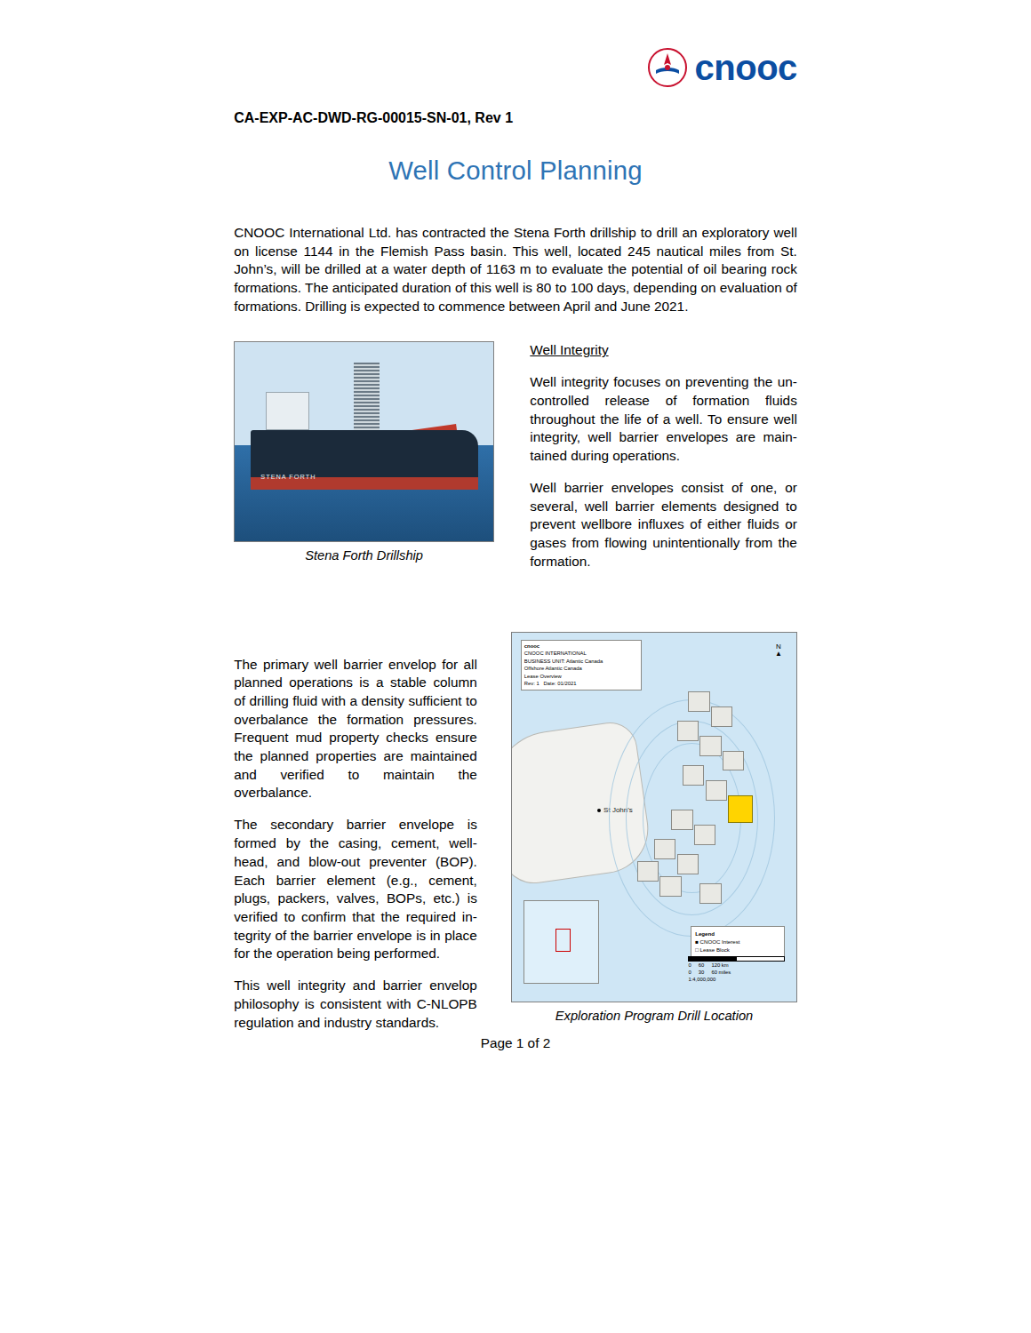cnooc
CA-EXP-AC-DWD-RG-00015-SN-01, Rev 1
Well Control Planning
CNOOC International Ltd. has contracted the Stena Forth drillship to drill an exploratory well on license 1144 in the Flemish Pass basin. This well, located 245 nautical miles from St. John’s, will be drilled at a water depth of 1163 m to evaluate the potential of oil bearing rock formations. The anticipated duration of this well is 80 to 100 days, depending on evaluation of formations. Drilling is expected to commence between April and June 2021.
STENA FORTH
Stena Forth Drillship
Well Integrity
Well integrity focuses on preventing the uncontrolled release of formation fluids throughout the life of a well. To ensure well integrity, well barrier envelopes are maintained during operations.
Well barrier envelopes consist of one, or several, well barrier elements designed to prevent wellbore influxes of either fluids or gases from flowing unintentionally from the formation.
The primary well barrier envelop for all planned operations is a stable column of drilling fluid with a density sufficient to overbalance the formation pressures. Frequent mud property checks ensure the planned properties are maintained and verified to maintain the overbalance.
The secondary barrier envelope is formed by the casing, cement, wellhead, and blow-out preventer (BOP). Each barrier element (e.g., cement, plugs, packers, valves, BOPs, etc.) is verified to confirm that the required integrity of the barrier envelope is in place for the operation being performed.
This well integrity and barrier envelop philosophy is consistent with C-NLOPB regulation and industry standards.
cnooc
CNOOC INTERNATIONAL
BUSINESS UNIT: Atlantic Canada
Offshore Atlantic Canada
Lease Overview
Rev: 1 Date: 01/2021
N
▲
St John's
Legend
■ CNOOC Interest
□ Lease Block
0 60 120 km
0 30 60 miles
1:4,000,000
Exploration Program Drill Location
Page 1 of 2